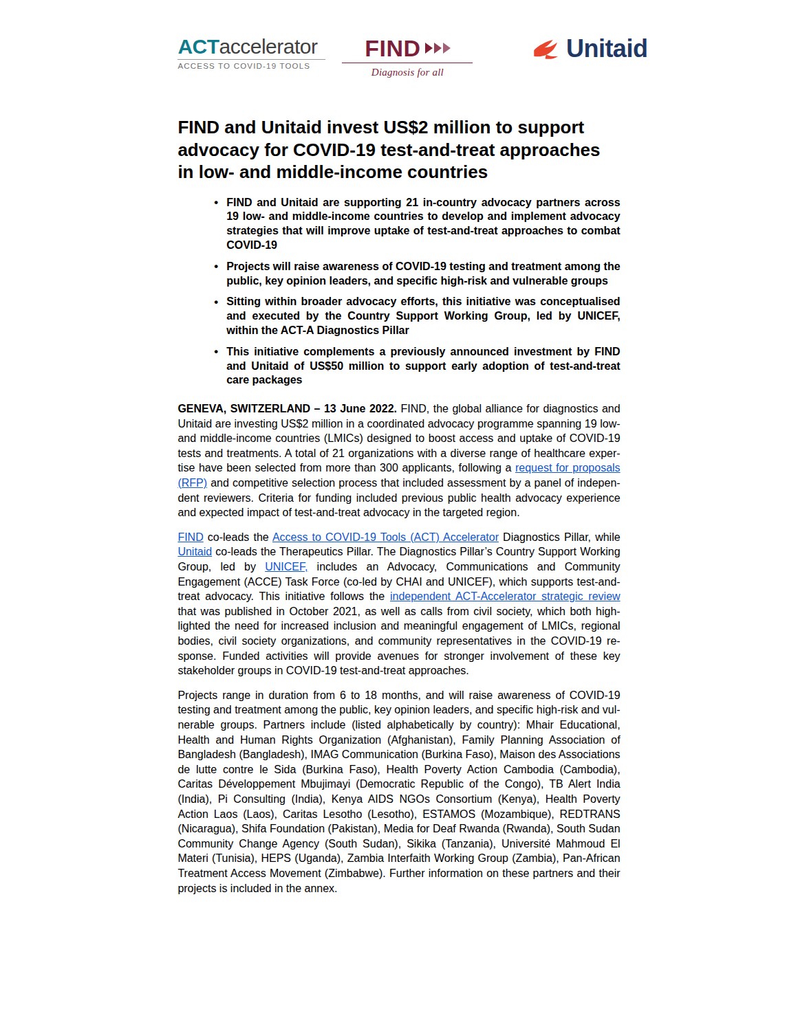ACT accelerator
ACCESS TO COVID-19 TOOLS
FIND
Diagnosis for all
Unitaid
FIND and Unitaid invest US$2 million to support advocacy for COVID-19 test-and-treat approaches in low- and middle-income countries
FIND and Unitaid are supporting 21 in-country advocacy partners across 19 low- and middle-income countries to develop and implement advocacy strategies that will improve uptake of test-and-treat approaches to combat COVID-19
Projects will raise awareness of COVID-19 testing and treatment among the public, key opinion leaders, and specific high-risk and vulnerable groups
Sitting within broader advocacy efforts, this initiative was conceptualised and executed by the Country Support Working Group, led by UNICEF, within the ACT-A Diagnostics Pillar
This initiative complements a previously announced investment by FIND and Unitaid of US$50 million to support early adoption of test-and-treat care packages
GENEVA, SWITZERLAND – 13 June 2022. FIND, the global alliance for diagnostics and Unitaid are investing US$2 million in a coordinated advocacy programme spanning 19 low- and middle-income countries (LMICs) designed to boost access and uptake of COVID-19 tests and treatments. A total of 21 organizations with a diverse range of healthcare expertise have been selected from more than 300 applicants, following a request for proposals (RFP) and competitive selection process that included assessment by a panel of independent reviewers. Criteria for funding included previous public health advocacy experience and expected impact of test-and-treat advocacy in the targeted region.
FIND co-leads the Access to COVID-19 Tools (ACT) Accelerator Diagnostics Pillar, while Unitaid co-leads the Therapeutics Pillar. The Diagnostics Pillar’s Country Support Working Group, led by UNICEF, includes an Advocacy, Communications and Community Engagement (ACCE) Task Force (co-led by CHAI and UNICEF), which supports test-and-treat advocacy. This initiative follows the independent ACT-Accelerator strategic review that was published in October 2021, as well as calls from civil society, which both highlighted the need for increased inclusion and meaningful engagement of LMICs, regional bodies, civil society organizations, and community representatives in the COVID-19 response. Funded activities will provide avenues for stronger involvement of these key stakeholder groups in COVID-19 test-and-treat approaches.
Projects range in duration from 6 to 18 months, and will raise awareness of COVID-19 testing and treatment among the public, key opinion leaders, and specific high-risk and vulnerable groups. Partners include (listed alphabetically by country): Mhair Educational, Health and Human Rights Organization (Afghanistan), Family Planning Association of Bangladesh (Bangladesh), IMAG Communication (Burkina Faso), Maison des Associations de lutte contre le Sida (Burkina Faso), Health Poverty Action Cambodia (Cambodia), Caritas Développement Mbujimayi (Democratic Republic of the Congo), TB Alert India (India), Pi Consulting (India), Kenya AIDS NGOs Consortium (Kenya), Health Poverty Action Laos (Laos), Caritas Lesotho (Lesotho), ESTAMOS (Mozambique), REDTRANS (Nicaragua), Shifa Foundation (Pakistan), Media for Deaf Rwanda (Rwanda), South Sudan Community Change Agency (South Sudan), Sikika (Tanzania), Université Mahmoud El Materi (Tunisia), HEPS (Uganda), Zambia Interfaith Working Group (Zambia), Pan-African Treatment Access Movement (Zimbabwe). Further information on these partners and their projects is included in the annex.